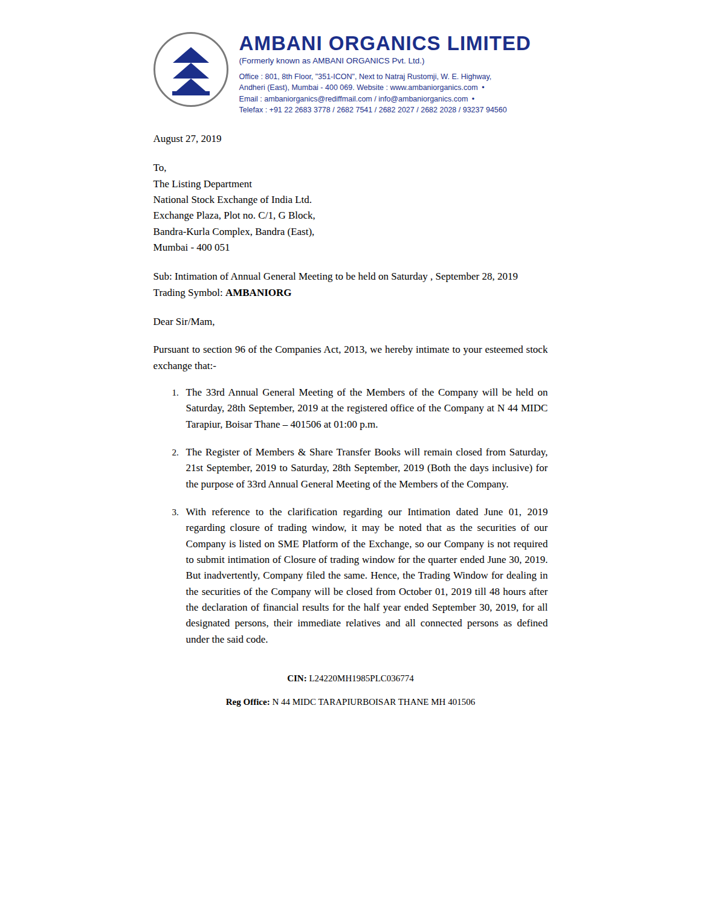AMBANI ORGANICS LIMITED
(Formerly known as AMBANI ORGANICS Pvt. Ltd.)
Office : 801, 8th Floor, "351-ICON", Next to Natraj Rustomji, W. E. Highway,
Andheri (East), Mumbai - 400 069. Website : www.ambaniorganics.com •
Email : ambaniorganics@rediffmail.com / info@ambaniorganics.com •
Telefax : +91 22 2683 3778 / 2682 7541 / 2682 2027 / 2682 2028 / 93237 94560
August 27, 2019
To,
The Listing Department
National Stock Exchange of India Ltd.
Exchange Plaza, Plot no. C/1, G Block,
Bandra-Kurla Complex, Bandra (East),
Mumbai - 400 051
Sub: Intimation of Annual General Meeting to be held on Saturday , September 28, 2019
Trading Symbol: AMBANIORG
Dear Sir/Mam,
Pursuant to section 96 of the Companies Act, 2013, we hereby intimate to your esteemed stock exchange that:-
The 33rd Annual General Meeting of the Members of the Company will be held on Saturday, 28th September, 2019 at the registered office of the Company at N 44 MIDC Tarapiur, Boisar Thane – 401506 at 01:00 p.m.
The Register of Members & Share Transfer Books will remain closed from Saturday, 21st September, 2019 to Saturday, 28th September, 2019 (Both the days inclusive) for the purpose of 33rd Annual General Meeting of the Members of the Company.
With reference to the clarification regarding our Intimation dated June 01, 2019 regarding closure of trading window, it may be noted that as the securities of our Company is listed on SME Platform of the Exchange, so our Company is not required to submit intimation of Closure of trading window for the quarter ended June 30, 2019. But inadvertently, Company filed the same. Hence, the Trading Window for dealing in the securities of the Company will be closed from October 01, 2019 till 48 hours after the declaration of financial results for the half year ended September 30, 2019, for all designated persons, their immediate relatives and all connected persons as defined under the said code.
CIN: L24220MH1985PLC036774
Reg Office: N 44 MIDC TARAPIURBOISAR THANE MH 401506